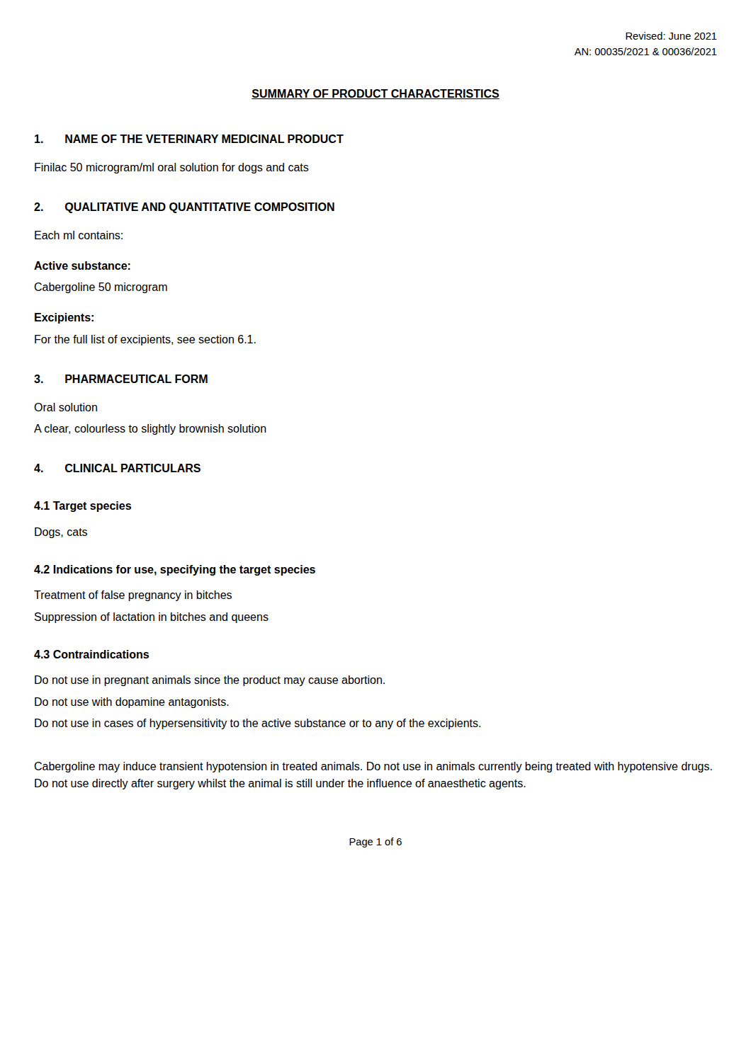Revised: June 2021
AN: 00035/2021 & 00036/2021
SUMMARY OF PRODUCT CHARACTERISTICS
1. NAME OF THE VETERINARY MEDICINAL PRODUCT
Finilac 50 microgram/ml oral solution for dogs and cats
2. QUALITATIVE AND QUANTITATIVE COMPOSITION
Each ml contains:
Active substance:
Cabergoline 50 microgram
Excipients:
For the full list of excipients, see section 6.1.
3. PHARMACEUTICAL FORM
Oral solution
A clear, colourless to slightly brownish solution
4. CLINICAL PARTICULARS
4.1 Target species
Dogs, cats
4.2 Indications for use, specifying the target species
Treatment of false pregnancy in bitches
Suppression of lactation in bitches and queens
4.3 Contraindications
Do not use in pregnant animals since the product may cause abortion.
Do not use with dopamine antagonists.
Do not use in cases of hypersensitivity to the active substance or to any of the excipients.
Cabergoline may induce transient hypotension in treated animals. Do not use in animals currently being treated with hypotensive drugs. Do not use directly after surgery whilst the animal is still under the influence of anaesthetic agents.
Page 1 of 6